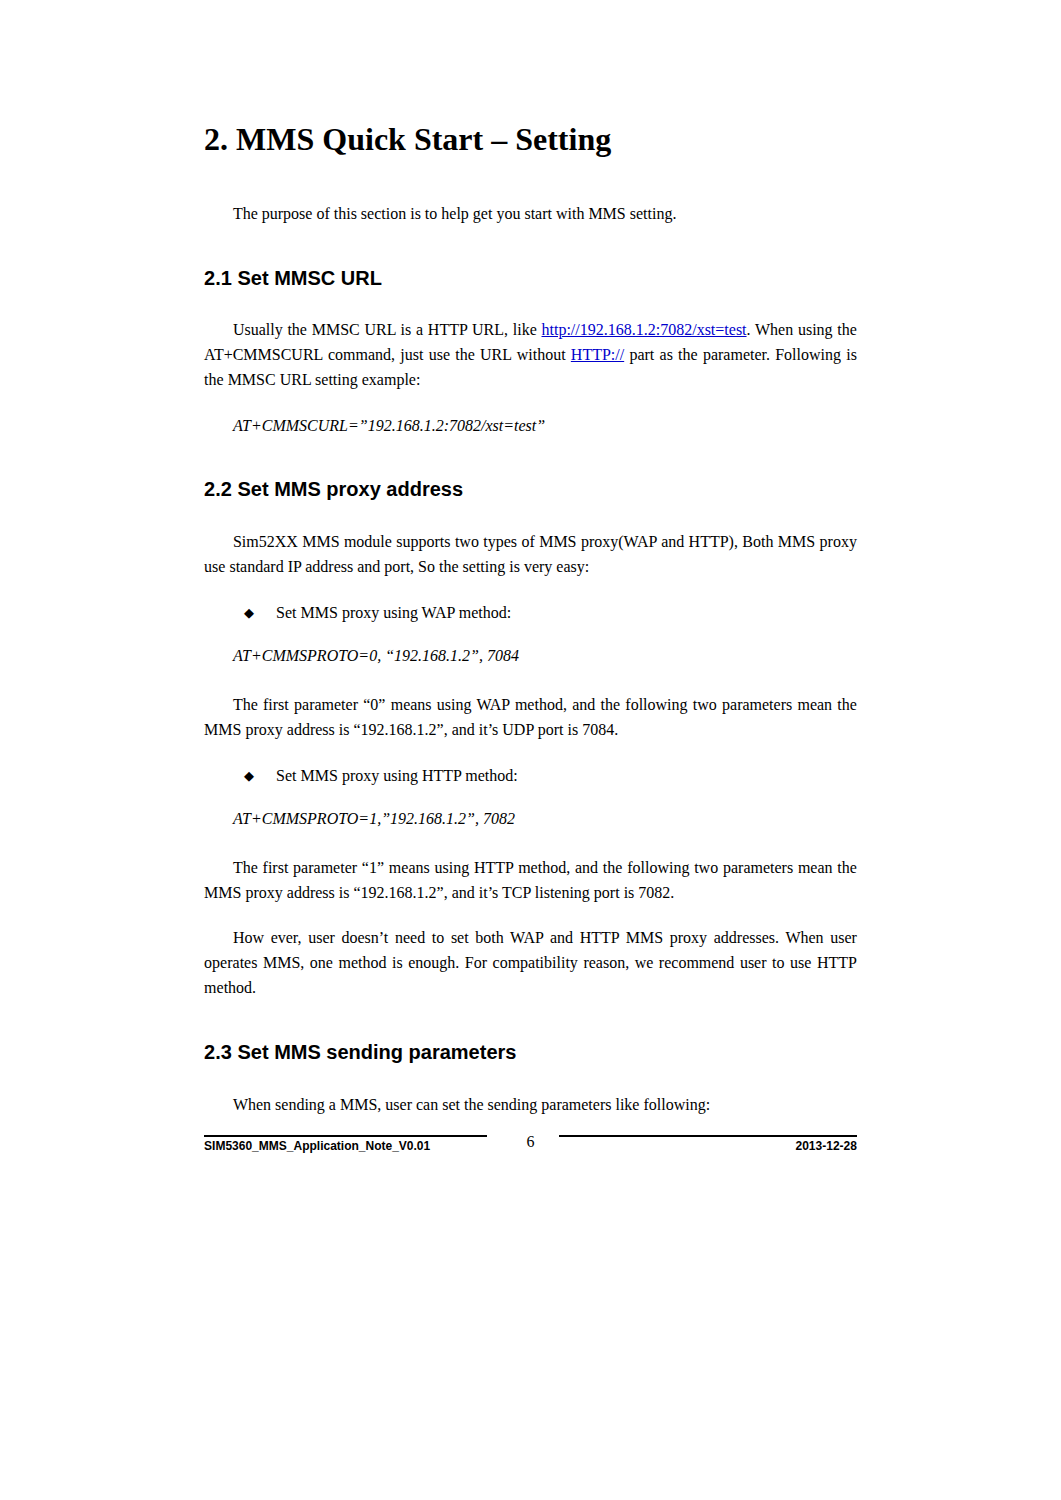2. MMS Quick Start – Setting
The purpose of this section is to help get you start with MMS setting.
2.1 Set MMSC URL
Usually the MMSC URL is a HTTP URL, like http://192.168.1.2:7082/xst=test. When using the AT+CMMSCURL command, just use the URL without HTTP:// part as the parameter. Following is the MMSC URL setting example:
AT+CMMSCURL=”192.168.1.2:7082/xst=test”
2.2 Set MMS proxy address
Sim52XX MMS module supports two types of MMS proxy(WAP and HTTP), Both MMS proxy use standard IP address and port, So the setting is very easy:
Set MMS proxy using WAP method:
AT+CMMSPROTO=0, “192.168.1.2”, 7084
The first parameter “0” means using WAP method, and the following two parameters mean the MMS proxy address is “192.168.1.2”, and it’s UDP port is 7084.
Set MMS proxy using HTTP method:
AT+CMMSPROTO=1,”192.168.1.2”, 7082
The first parameter “1” means using HTTP method, and the following two parameters mean the MMS proxy address is “192.168.1.2”, and it’s TCP listening port is 7082.
How ever, user doesn’t need to set both WAP and HTTP MMS proxy addresses. When user operates MMS, one method is enough. For compatibility reason, we recommend user to use HTTP method.
2.3 Set MMS sending parameters
When sending a MMS, user can set the sending parameters like following:
SIM5360_MMS_Application_Note_V0.01
6
2013-12-28